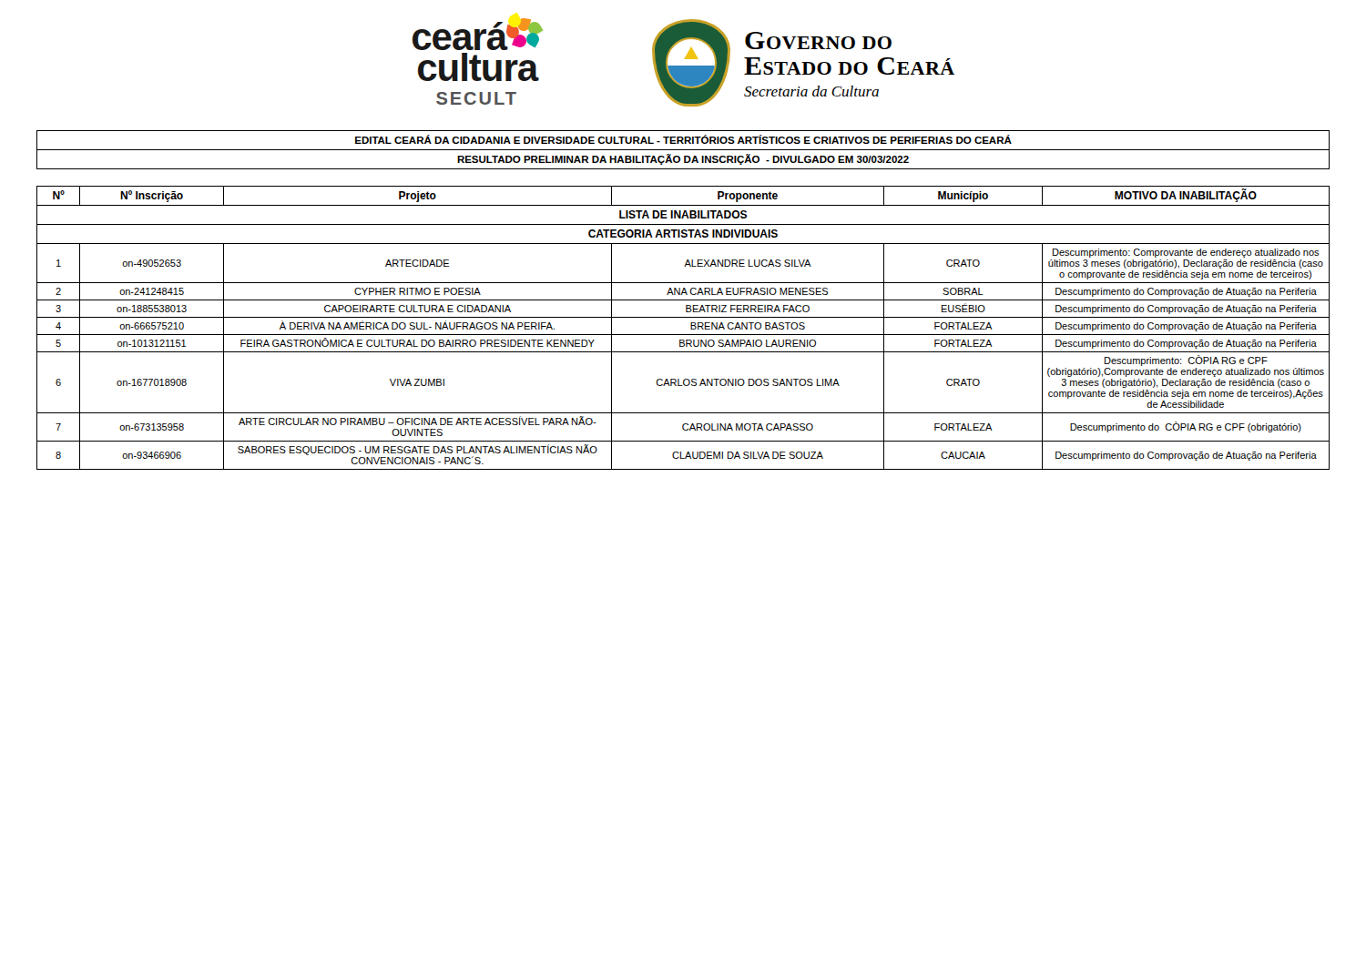ceará
cultura
SECULT
GOVERNO DO
ESTADO DO CEARÁ
Secretaria da Cultura
| EDITAL CEARÁ DA CIDADANIA E DIVERSIDADE CULTURAL - TERRITÓRIOS ARTÍSTICOS E CRIATIVOS DE PERIFERIAS DO CEARÁ |
| RESULTADO PRELIMINAR DA HABILITAÇÃO DA INSCRIÇÃO - DIVULGADO EM 30/03/2022 |
| LISTA DE INABILITADOS |
| CATEGORIA ARTISTAS INDIVIDUAIS |
| Nº | Nº Inscrição | Projeto | Proponente | Município | MOTIVO DA INABILITAÇÃO |
| 1 | on-49052653 | ARTECIDADE | ALEXANDRE LUCAS SILVA | CRATO | Descumprimento: Comprovante de endereço atualizado nos últimos 3 meses (obrigatório), Declaração de residência (caso o comprovante de residência seja em nome de terceiros) |
| 2 | on-241248415 | CYPHER RITMO E POESIA | ANA CARLA EUFRASIO MENESES | SOBRAL | Descumprimento do Comprovação de Atuação na Periferia |
| 3 | on-1885538013 | CAPOEIRARTE CULTURA E CIDADANIA | BEATRIZ FERREIRA FACO | EUSÉBIO | Descumprimento do Comprovação de Atuação na Periferia |
| 4 | on-666575210 | À DERIVA NA AMÉRICA DO SUL- NÁUFRAGOS NA PERIFA. | BRENA CANTO BASTOS | FORTALEZA | Descumprimento do Comprovação de Atuação na Periferia |
| 5 | on-1013121151 | FEIRA GASTRONÔMICA E CULTURAL DO BAIRRO PRESIDENTE KENNEDY | BRUNO SAMPAIO LAURENIO | FORTALEZA | Descumprimento do Comprovação de Atuação na Periferia |
| 6 | on-1677018908 | VIVA ZUMBI | CARLOS ANTONIO DOS SANTOS LIMA | CRATO | Descumprimento: CÒPIA RG e CPF (obrigatório),Comprovante de endereço atualizado nos últimos 3 meses (obrigatório), Declaração de residência (caso o comprovante de residência seja em nome de terceiros),Ações de Acessibilidade |
| 7 | on-673135958 | ARTE CIRCULAR NO PIRAMBU – OFICINA DE ARTE ACESSÍVEL PARA NÃO-OUVINTES | CAROLINA MOTA CAPASSO | FORTALEZA | Descumprimento do CÒPIA RG e CPF (obrigatório) |
| 8 | on-93466906 | SABORES ESQUECIDOS - UM RESGATE DAS PLANTAS ALIMENTÍCIAS NÃO CONVENCIONAIS - PANC´S. | CLAUDEMI DA SILVA DE SOUZA | CAUCAIA | Descumprimento do Comprovação de Atuação na Periferia |